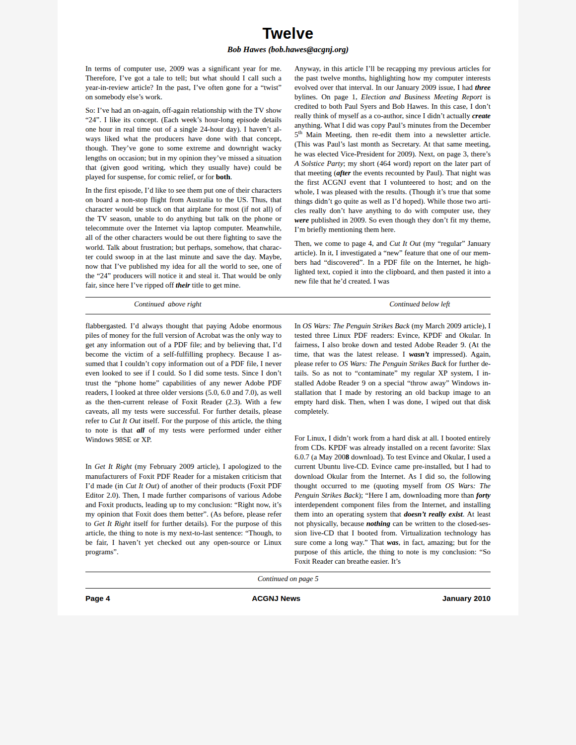Twelve
Bob Hawes (bob.hawes@acgnj.org)
In terms of computer use, 2009 was a significant year for me. Therefore, I’ve got a tale to tell; but what should I call such a year-in-review article? In the past, I’ve often gone for a “twist” on somebody else’s work.
So: I’ve had an on-again, off-again relationship with the TV show “24”. I like its concept. (Each week’s hour-long episode details one hour in real time out of a single 24-hour day). I haven’t always liked what the producers have done with that concept, though. They’ve gone to some extreme and downright wacky lengths on occasion; but in my opinion they’ve missed a situation that (given good writing, which they usually have) could be played for suspense, for comic relief, or for both.
In the first episode, I’d like to see them put one of their characters on board a non-stop flight from Australia to the US. Thus, that character would be stuck on that airplane for most (if not all) of the TV season, unable to do anything but talk on the phone or telecommute over the Internet via laptop computer. Meanwhile, all of the other characters would be out there fighting to save the world. Talk about frustration; but perhaps, somehow, that character could swoop in at the last minute and save the day. Maybe, now that I’ve published my idea for all the world to see, one of the “24” producers will notice it and steal it. That would be only fair, since here I’ve ripped off their title to get mine.
Anyway, in this article I’ll be recapping my previous articles for the past twelve months, highlighting how my computer interests evolved over that interval. In our January 2009 issue, I had three bylines. On page 1, Election and Business Meeting Report is credited to both Paul Syers and Bob Hawes. In this case, I don’t really think of myself as a co-author, since I didn’t actually create anything. What I did was copy Paul’s minutes from the December 5th Main Meeting, then re-edit them into a newsletter article. (This was Paul’s last month as Secretary. At that same meeting, he was elected Vice-President for 2009). Next, on page 3, there’s A Solstice Party; my short (464 word) report on the later part of that meeting (after the events recounted by Paul). That night was the first ACGNJ event that I volunteered to host; and on the whole, I was pleased with the results. (Though it’s true that some things didn’t go quite as well as I’d hoped). While those two articles really don’t have anything to do with computer use, they were published in 2009. So even though they don’t fit my theme, I’m briefly mentioning them here.
Then, we come to page 4, and Cut It Out (my “regular” January article). In it, I investigated a “new” feature that one of our members had “discovered”. In a PDF file on the Internet, he highlighted text, copied it into the clipboard, and then pasted it into a new file that he’d created. I was
Continued above right Continued below left
flabbergasted. I’d always thought that paying Adobe enormous piles of money for the full version of Acrobat was the only way to get any information out of a PDF file; and by believing that, I’d become the victim of a self-fulfilling prophecy. Because I assumed that I couldn’t copy information out of a PDF file, I never even looked to see if I could. So I did some tests. Since I don’t trust the “phone home” capabilities of any newer Adobe PDF readers, I looked at three older versions (5.0, 6.0 and 7.0), as well as the then-current release of Foxit Reader (2.3). With a few caveats, all my tests were successful. For further details, please refer to Cut It Out itself. For the purpose of this article, the thing to note is that all of my tests were performed under either Windows 98SE or XP.
In Get It Right (my February 2009 article), I apologized to the manufacturers of Foxit PDF Reader for a mistaken criticism that I’d made (in Cut It Out) of another of their products (Foxit PDF Editor 2.0). Then, I made further comparisons of various Adobe and Foxit products, leading up to my conclusion: “Right now, it’s my opinion that Foxit does them better”. (As before, please refer to Get It Right itself for further details). For the purpose of this article, the thing to note is my next-to-last sentence: “Though, to be fair, I haven’t yet checked out any open-source or Linux programs”.
In OS Wars: The Penguin Strikes Back (my March 2009 article), I tested three Linux PDF readers: Evince, KPDF and Okular. In fairness, I also broke down and tested Adobe Reader 9. (At the time, that was the latest release. I wasn’t impressed). Again, please refer to OS Wars: The Penguin Strikes Back for further details. So as not to “contaminate” my regular XP system, I installed Adobe Reader 9 on a special “throw away” Windows installation that I made by restoring an old backup image to an empty hard disk. Then, when I was done, I wiped out that disk completely.
For Linux, I didn’t work from a hard disk at all. I booted entirely from CDs. KPDF was already installed on a recent favorite: Slax 6.0.7 (a May 2008 download). To test Evince and Okular, I used a current Ubuntu live-CD. Evince came pre-installed, but I had to download Okular from the Internet. As I did so, the following thought occurred to me (quoting myself from OS Wars: The Penguin Strikes Back); “Here I am, downloading more than forty interdependent component files from the Internet, and installing them into an operating system that doesn’t really exist. At least not physically, because nothing can be written to the closed-session live-CD that I booted from. Virtualization technology has sure come a long way.” That was, in fact, amazing; but for the purpose of this article, the thing to note is my conclusion: “So Foxit Reader can breathe easier. It’s
Continued on page 5
Page 4 ACGNJ News January 2010